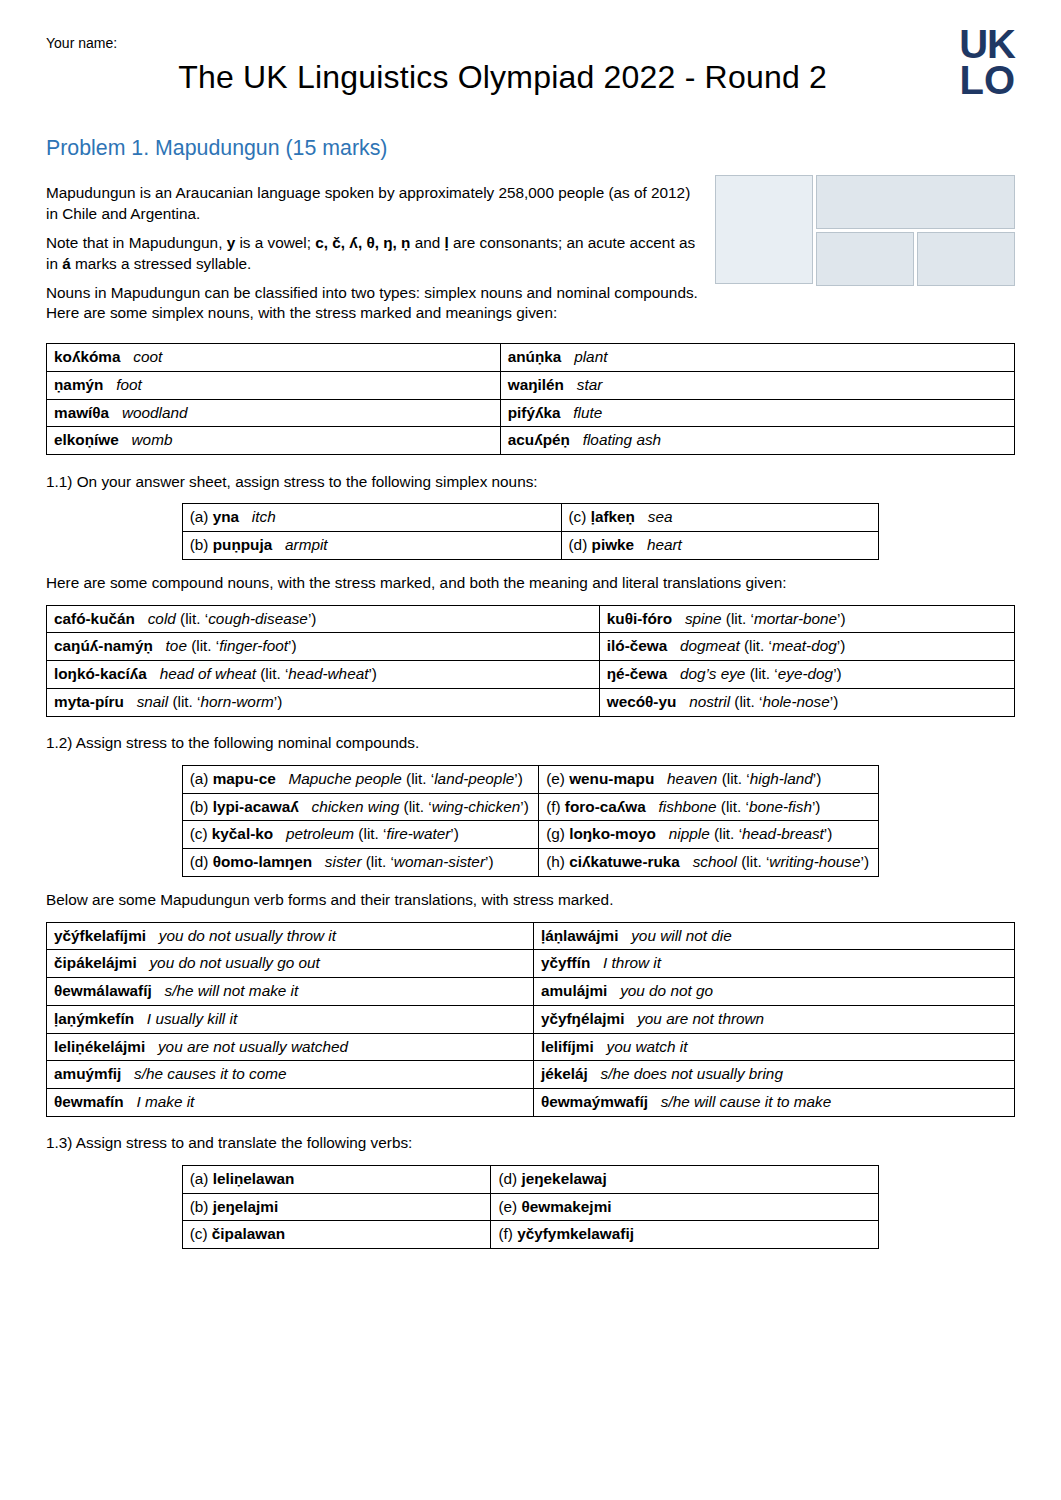UK
LO
Your name:
The UK Linguistics Olympiad 2022 - Round 2
Problem 1. Mapudungun (15 marks)
Mapudungun is an Araucanian language spoken by approximately 258,000 people (as of 2012) in Chile and Argentina.
Note that in Mapudungun, y is a vowel; c, č, ʎ, θ, ŋ, ṇ and ḷ are consonants; an acute accent as in á marks a stressed syllable.
Nouns in Mapudungun can be classified into two types: simplex nouns and nominal compounds. Here are some simplex nouns, with the stress marked and meanings given:
| koʎkóma coot | anúṇka plant |
| ṇamýn foot | waŋilén star |
| mawíθa woodland | pifýʎka flute |
| elkoṇíwe womb | acuʎpéṇ floating ash |
1.1) On your answer sheet, assign stress to the following simplex nouns:
| (a) yna itch | (c) ḷafkeṇ sea |
| (b) puṇpuja armpit | (d) piwke heart |
Here are some compound nouns, with the stress marked, and both the meaning and literal translations given:
| cafó-kučán cold (lit. ‘ cough-disease ’) | kuθi-fóro spine (lit. ‘ mortar-bone ’) |
| caŋúʎ-namýṇ toe (lit. ‘ finger-foot ’) | iló-čewa dogmeat (lit. ‘ meat-dog ’) |
| loŋkó-kacíʎa head of wheat (lit. ‘ head-wheat ’) | ŋé-čewa dog’s eye (lit. ‘ eye-dog ’) |
| myta-píru snail (lit. ‘ horn-worm ’) | wecóθ-yu nostril (lit. ‘ hole-nose ’) |
1.2) Assign stress to the following nominal compounds.
| (a) mapu-ce Mapuche people (lit. ‘ land-people ’) | (e) wenu-mapu heaven (lit. ‘ high-land ’) |
| (b) lypi-acawaʎ chicken wing (lit. ‘ wing-chicken ’) | (f) foro-caʎwa fishbone (lit. ‘ bone-fish ’) |
| (c) kyčal-ko petroleum (lit. ‘ fire-water ’) | (g) loŋko-moyo nipple (lit. ‘ head-breast ’) |
| (d) θomo-lamŋen sister (lit. ‘ woman-sister ’) | (h) ciʎkatuwe-ruka school (lit. ‘ writing-house ’) |
Below are some Mapudungun verb forms and their translations, with stress marked.
| yčýfkelafíjmi you do not usually throw it | ḷáṇlawájmi you will not die |
| čipákelájmi you do not usually go out | yčyffín I throw it |
| θewmálawafíj s/he will not make it | amulájmi you do not go |
| ḷaṇýmkefín I usually kill it | yčyfŋélajmi you are not thrown |
| leliṇékelájmi you are not usually watched | lelifíjmi you watch it |
| amuýmfij s/he causes it to come | jékeláj s/he does not usually bring |
| θewmafín I make it | θewmaýmwafíj s/he will cause it to make |
1.3) Assign stress to and translate the following verbs:
| (a) leliṇelawan | (d) jeŋekelawaj |
| (b) jeŋelajmi | (e) θewmakejmi |
| (c) čipalawan | (f) yčyfymkelawafij |